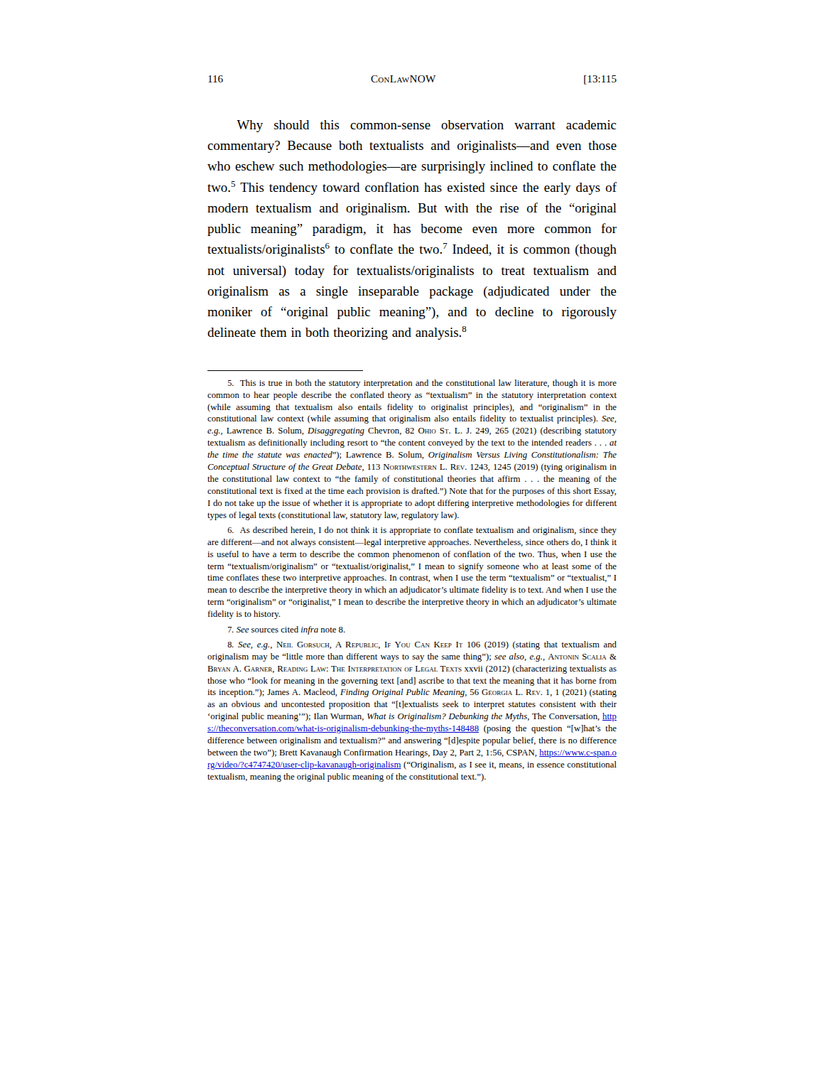116 ConLawNOW [13:115
Why should this common-sense observation warrant academic commentary? Because both textualists and originalists—and even those who eschew such methodologies—are surprisingly inclined to conflate the two.5 This tendency toward conflation has existed since the early days of modern textualism and originalism. But with the rise of the “original public meaning” paradigm, it has become even more common for textualists/originalists6 to conflate the two.7 Indeed, it is common (though not universal) today for textualists/originalists to treat textualism and originalism as a single inseparable package (adjudicated under the moniker of “original public meaning”), and to decline to rigorously delineate them in both theorizing and analysis.8
5. This is true in both the statutory interpretation and the constitutional law literature, though it is more common to hear people describe the conflated theory as “textualism” in the statutory interpretation context (while assuming that textualism also entails fidelity to originalist principles), and “originalism” in the constitutional law context (while assuming that originalism also entails fidelity to textualist principles). See, e.g., Lawrence B. Solum, Disaggregating Chevron, 82 Ohio St. L. J. 249, 265 (2021) (describing statutory textualism as definitionally including resort to “the content conveyed by the text to the intended readers . . . at the time the statute was enacted”); Lawrence B. Solum, Originalism Versus Living Constitutionalism: The Conceptual Structure of the Great Debate, 113 Northwestern L. Rev. 1243, 1245 (2019) (tying originalism in the constitutional law context to “the family of constitutional theories that affirm . . . the meaning of the constitutional text is fixed at the time each provision is drafted.”) Note that for the purposes of this short Essay, I do not take up the issue of whether it is appropriate to adopt differing interpretive methodologies for different types of legal texts (constitutional law, statutory law, regulatory law).
6. As described herein, I do not think it is appropriate to conflate textualism and originalism, since they are different—and not always consistent—legal interpretive approaches. Nevertheless, since others do, I think it is useful to have a term to describe the common phenomenon of conflation of the two. Thus, when I use the term “textualism/originalism” or “textualist/originalist,” I mean to signify someone who at least some of the time conflates these two interpretive approaches. In contrast, when I use the term “textualism” or “textualist,” I mean to describe the interpretive theory in which an adjudicator’s ultimate fidelity is to text. And when I use the term “originalism” or “originalist,” I mean to describe the interpretive theory in which an adjudicator’s ultimate fidelity is to history.
7. See sources cited infra note 8.
8. See, e.g., Neil Gorsuch, A Republic, If You Can Keep It 106 (2019) (stating that textualism and originalism may be “little more than different ways to say the same thing”); see also, e.g., Antonin Scalia & Bryan A. Garner, Reading Law: The Interpretation of Legal Texts xxvii (2012) (characterizing textualists as those who “look for meaning in the governing text [and] ascribe to that text the meaning that it has borne from its inception.”); James A. Macleod, Finding Original Public Meaning, 56 Georgia L. Rev. 1, 1 (2021) (stating as an obvious and uncontested proposition that “[t]extualists seek to interpret statutes consistent with their ‘original public meaning’”); Ilan Wurman, What is Originalism? Debunking the Myths, The Conversation, https://theconversation.com/what-is-originalism-debunking-the-myths-148488 (posing the question “[w]hat’s the difference between originalism and textualism?” and answering “[d]espite popular belief, there is no difference between the two”); Brett Kavanaugh Confirmation Hearings, Day 2, Part 2, 1:56, CSPAN, https://www.c-span.org/video/?c4747420/user-clip-kavanaugh-originalism (“Originalism, as I see it, means, in essence constitutional textualism, meaning the original public meaning of the constitutional text.”).